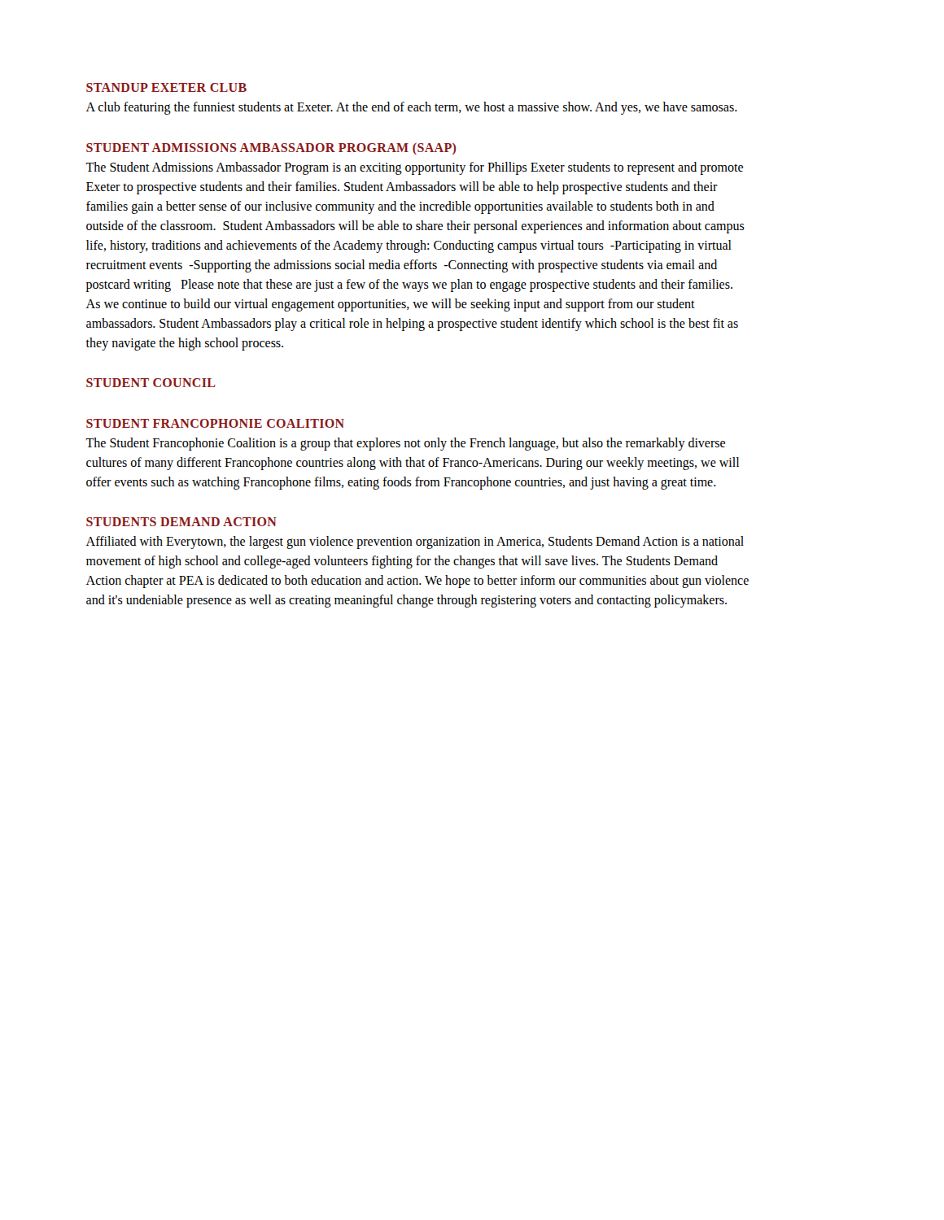STANDUP EXETER CLUB
A club featuring the funniest students at Exeter. At the end of each term, we host a massive show. And yes, we have samosas.
STUDENT ADMISSIONS AMBASSADOR PROGRAM (SAAP)
The Student Admissions Ambassador Program is an exciting opportunity for Phillips Exeter students to represent and promote Exeter to prospective students and their families. Student Ambassadors will be able to help prospective students and their families gain a better sense of our inclusive community and the incredible opportunities available to students both in and outside of the classroom. Student Ambassadors will be able to share their personal experiences and information about campus life, history, traditions and achievements of the Academy through: Conducting campus virtual tours -Participating in virtual recruitment events -Supporting the admissions social media efforts -Connecting with prospective students via email and postcard writing Please note that these are just a few of the ways we plan to engage prospective students and their families. As we continue to build our virtual engagement opportunities, we will be seeking input and support from our student ambassadors. Student Ambassadors play a critical role in helping a prospective student identify which school is the best fit as they navigate the high school process.
STUDENT COUNCIL
STUDENT FRANCOPHONIE COALITION
The Student Francophonie Coalition is a group that explores not only the French language, but also the remarkably diverse cultures of many different Francophone countries along with that of Franco-Americans. During our weekly meetings, we will offer events such as watching Francophone films, eating foods from Francophone countries, and just having a great time.
STUDENTS DEMAND ACTION
Affiliated with Everytown, the largest gun violence prevention organization in America, Students Demand Action is a national movement of high school and college-aged volunteers fighting for the changes that will save lives. The Students Demand Action chapter at PEA is dedicated to both education and action. We hope to better inform our communities about gun violence and it's undeniable presence as well as creating meaningful change through registering voters and contacting policymakers.